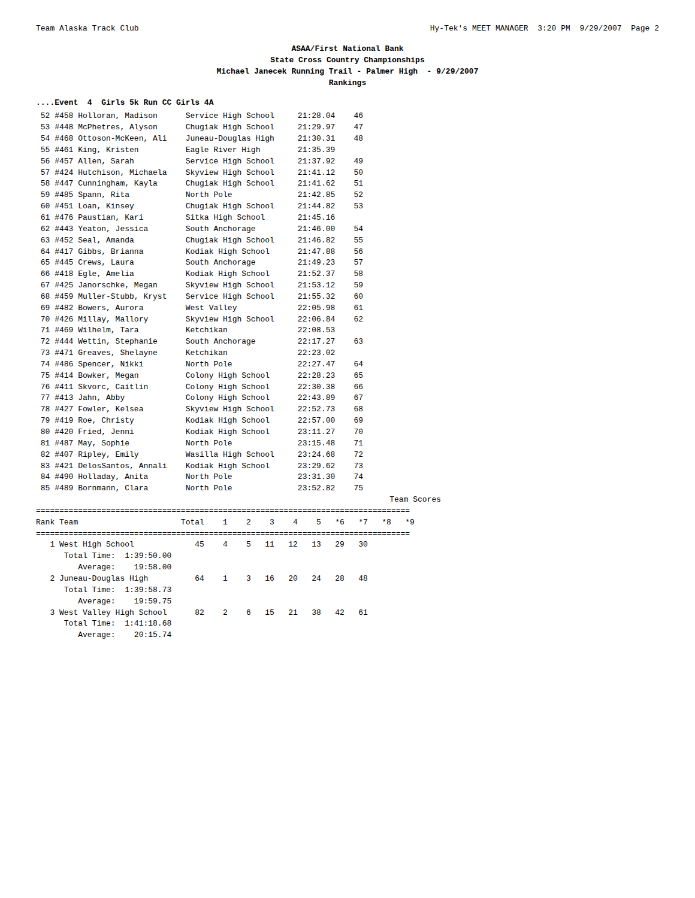Team Alaska Track Club Hy-Tek's MEET MANAGER 3:20 PM 9/29/2007 Page 2
ASAA/First National Bank
State Cross Country Championships
Michael Janecek Running Trail - Palmer High - 9/29/2007
Rankings
....Event 4 Girls 5k Run CC Girls 4A
 52 #458 Holloran, Madison      Service High School     21:28.04    46
 53 #448 McPhetres, Alyson      Chugiak High School     21:29.97    47
 54 #468 Ottoson-McKeen, Ali    Juneau-Douglas High     21:30.31    48
 55 #461 King, Kristen          Eagle River High        21:35.39
 56 #457 Allen, Sarah           Service High School     21:37.92    49
 57 #424 Hutchison, Michaela    Skyview High School     21:41.12    50
 58 #447 Cunningham, Kayla      Chugiak High School     21:41.62    51
 59 #485 Spann, Rita            North Pole              21:42.85    52
 60 #451 Loan, Kinsey           Chugiak High School     21:44.82    53
 61 #476 Paustian, Kari         Sitka High School       21:45.16
 62 #443 Yeaton, Jessica        South Anchorage         21:46.00    54
 63 #452 Seal, Amanda           Chugiak High School     21:46.82    55
 64 #417 Gibbs, Brianna         Kodiak High School      21:47.88    56
 65 #445 Crews, Laura           South Anchorage         21:49.23    57
 66 #418 Egle, Amelia           Kodiak High School      21:52.37    58
 67 #425 Janorschke, Megan      Skyview High School     21:53.12    59
 68 #459 Muller-Stubb, Kryst    Service High School     21:55.32    60
 69 #482 Bowers, Aurora         West Valley             22:05.98    61
 70 #426 Millay, Mallory        Skyview High School     22:06.84    62
 71 #469 Wilhelm, Tara          Ketchikan               22:08.53
 72 #444 Wettin, Stephanie      South Anchorage         22:17.27    63
 73 #471 Greaves, Shelayne      Ketchikan               22:23.02
 74 #486 Spencer, Nikki         North Pole              22:27.47    64
 75 #414 Bowker, Megan          Colony High School      22:28.23    65
 76 #411 Skvorc, Caitlin        Colony High School      22:30.38    66
 77 #413 Jahn, Abby             Colony High School      22:43.89    67
 78 #427 Fowler, Kelsea         Skyview High School     22:52.73    68
 79 #419 Roe, Christy           Kodiak High School      22:57.00    69
 80 #420 Fried, Jenni           Kodiak High School      23:11.27    70
 81 #487 May, Sophie            North Pole              23:15.48    71
 82 #407 Ripley, Emily          Wasilla High School     23:24.68    72
 83 #421 DelosSantos, Annali    Kodiak High School      23:29.62    73
 84 #490 Holladay, Anita        North Pole              23:31.30    74
 85 #489 Bornmann, Clara        North Pole              23:52.82    75
                             Team Scores
================================================================================
Rank Team                      Total    1    2    3    4    5   *6   *7   *8   *9
================================================================================
   1 West High School             45    4    5   11   12   13   29   30
      Total Time:  1:39:50.00
         Average:    19:58.00
   2 Juneau-Douglas High          64    1    3   16   20   24   28   48
      Total Time:  1:39:58.73
         Average:    19:59.75
   3 West Valley High School      82    2    6   15   21   38   42   61
      Total Time:  1:41:18.68
         Average:    20:15.74